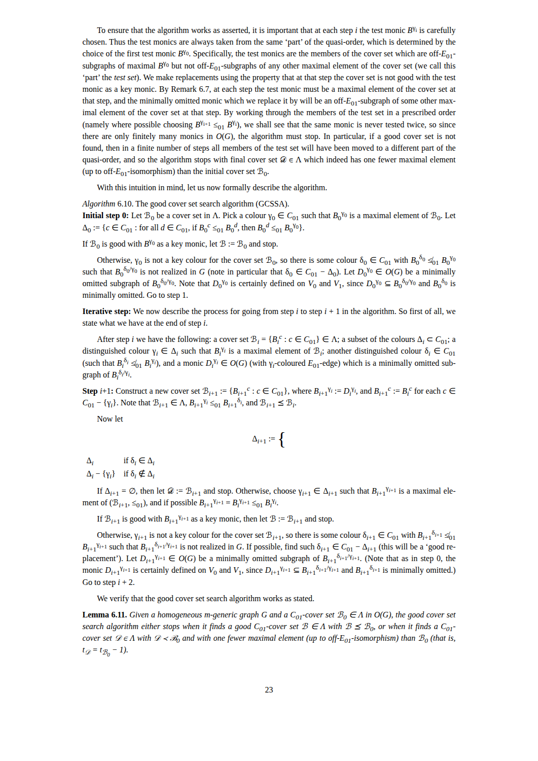To ensure that the algorithm works as asserted, it is important that at each step i the test monic Bγi is carefully chosen. Thus the test monics are always taken from the same ‘part’ of the quasi-order, which is determined by the choice of the first test monic Bγ0. Specifically, the test monics are the members of the cover set which are off-E01-subgraphs of maximal Bγ0 but not off-E01-subgraphs of any other maximal element of the cover set (we call this ‘part’ the test set). We make replacements using the property that at that step the cover set is not good with the test monic as a key monic. By Remark 6.7, at each step the test monic must be a maximal element of the cover set at that step, and the minimally omitted monic which we replace it by will be an off-E01-subgraph of some other maximal element of the cover set at that step. By working through the members of the test set in a prescribed order (namely where possible choosing Bγi+1 ≤01 Bγi), we shall see that the same monic is never tested twice, so since there are only finitely many monics in O(G), the algorithm must stop. In particular, if a good cover set is not found, then in a finite number of steps all members of the test set will have been moved to a different part of the quasi-order, and so the algorithm stops with final cover set 𝒟 ∈ Λ which indeed has one fewer maximal element (up to off-E01-isomorphism) than the initial cover set ℬ0.
With this intuition in mind, let us now formally describe the algorithm.
Algorithm 6.10. The good cover set search algorithm (GCSSA).
Initial step 0: Let ℬ0 be a cover set in Λ. Pick a colour γ0 ∈ C01 such that B0γ0 is a maximal element of ℬ0. Let Δ0 := {c ∈ C01 : for all d ∈ C01, if B0c ≤01 B0d, then B0d ≤01 B0γ0}.
If ℬ0 is good with Bγ0 as a key monic, let ℬ := ℬ0 and stop.
Otherwise, γ0 is not a key colour for the cover set ℬ0, so there is some colour δ0 ∈ C01 with B0δ0 ≰01 B0γ0 such that B0δ0/γ0 is not realized in G (note in particular that δ0 ∈ C01 − Δ0). Let D0γ0 ∈ O(G) be a minimally omitted subgraph of B0δ0/γ0. Note that D0γ0 is certainly defined on V0 and V1, since D0γ0 ⊆ B0δ0/γ0 and B0δ0 is minimally omitted. Go to step 1.
Iterative step: We now describe the process for going from step i to step i + 1 in the algorithm. So first of all, we state what we have at the end of step i.
After step i we have the following: a cover set ℬi = {Bic : c ∈ C01} ∈ Λ; a subset of the colours Δi ⊂ C01; a distinguished colour γi ∈ Δi such that Biγi is a maximal element of ℬi; another distinguished colour δi ∈ C01 (such that Biδi ≰01 Biγi), and a monic Diγi ∈ O(G) (with γi-coloured E01-edge) which is a minimally omitted subgraph of Biδi/γi.
Step i+1: Construct a new cover set ℬi+1 := {Bi+1c : c ∈ C01}, where Bi+1γi := Diγi, and Bi+1c := Bic for each c ∈ C01 − {γi}. Note that ℬi+1 ∈ Λ, Bi+1γi ≤01 Bi+1δi, and ℬi+1 ⪯ ℬi.
Now let
Δi+1 := {
| Δ i | if δ i ∈ Δ i |
| Δ i − {γ i } | if δ i ∉ Δ i |
If Δi+1 = ∅, then let 𝒟 := ℬi+1 and stop. Otherwise, choose γi+1 ∈ Δi+1 such that Bi+1γi+1 is a maximal element of (ℬi+1, ≤01), and if possible Bi+1γi+1 = Biγi+1 ≤01 Biγi.
If ℬi+1 is good with Bi+1γi+1 as a key monic, then let ℬ := ℬi+1 and stop.
Otherwise, γi+1 is not a key colour for the cover set ℬi+1, so there is some colour δi+1 ∈ C01 with Bi+1δi+1 ≰01 Bi+1γi+1 such that Bi+1δi+1/γi+1 is not realized in G. If possible, find such δi+1 ∈ C01 − Δi+1 (this will be a ‘good replacement’). Let Di+1γi+1 ∈ O(G) be a minimally omitted subgraph of Bi+1δi+1/γi+1. (Note that as in step 0, the monic Di+1γi+1 is certainly defined on V0 and V1, since Di+1γi+1 ⊆ Bi+1δi+1/γi+1 and Bi+1δi+1 is minimally omitted.) Go to step i + 2.
We verify that the good cover set search algorithm works as stated.
Lemma 6.11. Given a homogeneous m-generic graph G and a C01-cover set ℬ0 ∈ Λ in O(G), the good cover set search algorithm either stops when it finds a good C01-cover set ℬ ∈ Λ with ℬ ⪯ ℬ0, or when it finds a C01-cover set 𝒟 ∈ Λ with 𝒟 ≺ ℬ0 and with one fewer maximal element (up to off-E01-isomorphism) than ℬ0 (that is, t𝒟 = tℬ0 − 1).
23